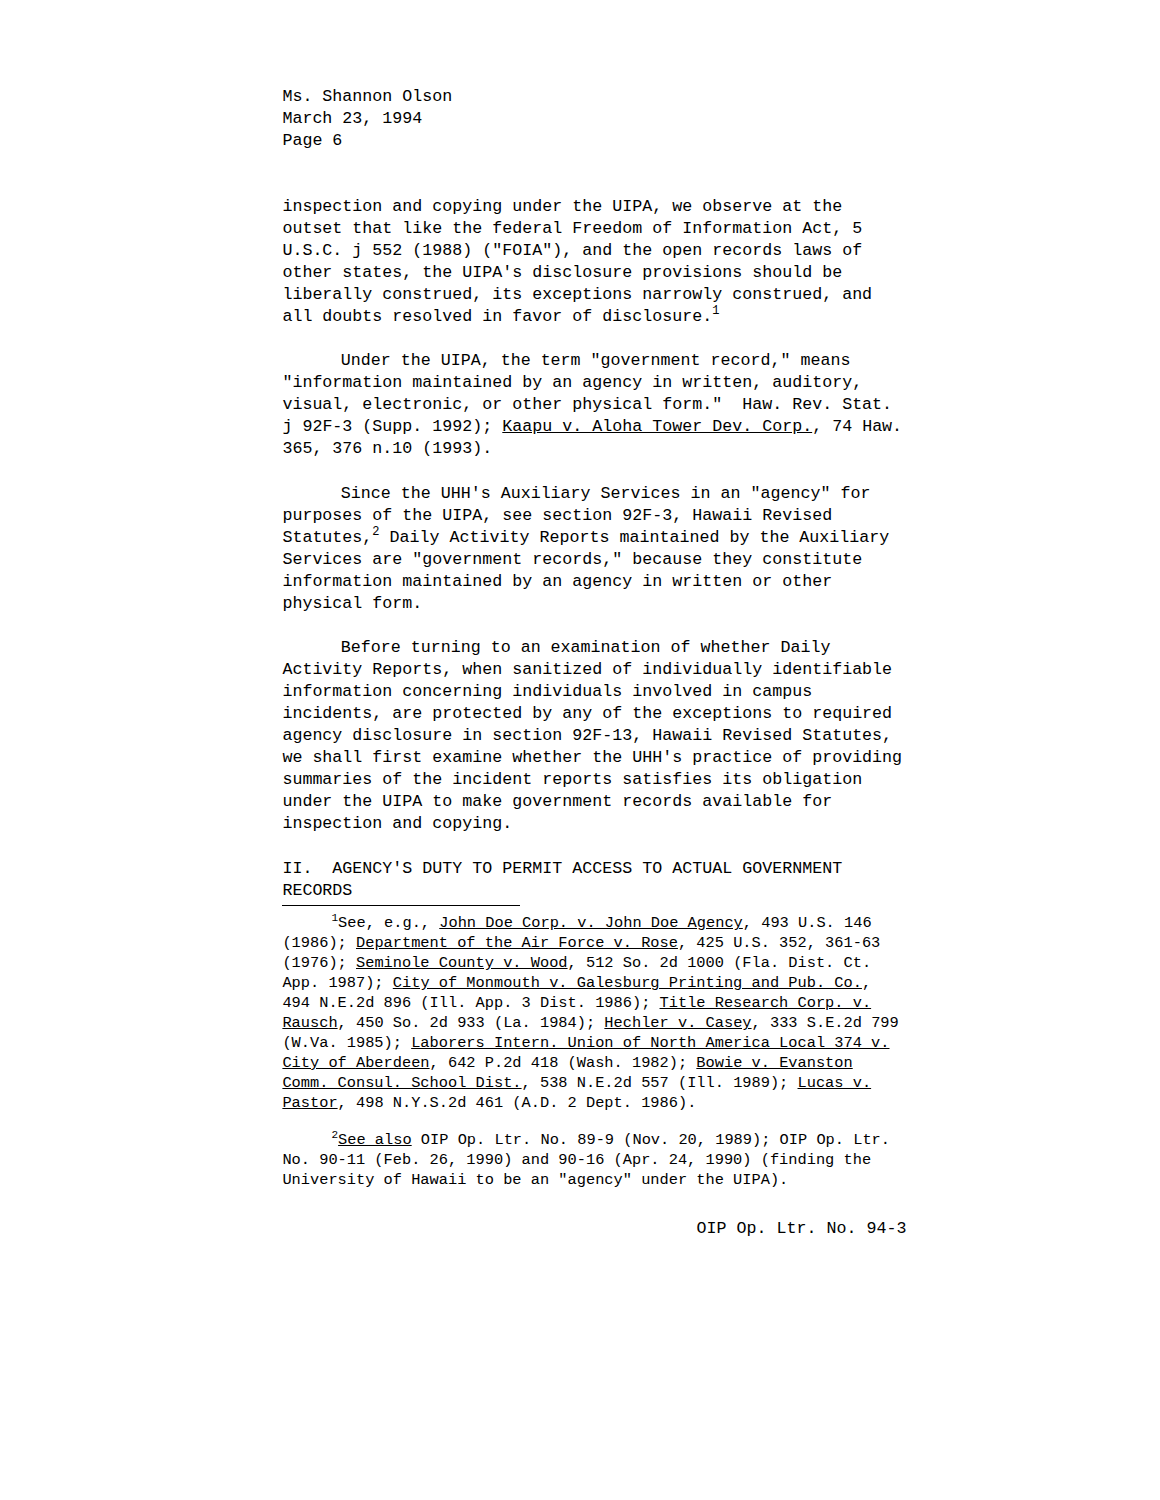Ms. Shannon Olson
March 23, 1994
Page 6
inspection and copying under the UIPA, we observe at the outset that like the federal Freedom of Information Act, 5 U.S.C. ϳ 552 (1988) ("FOIA"), and the open records laws of other states, the UIPA's disclosure provisions should be liberally construed, its exceptions narrowly construed, and all doubts resolved in favor of disclosure.1
Under the UIPA, the term "government record," means "information maintained by an agency in written, auditory, visual, electronic, or other physical form." Haw. Rev. Stat. ϳ 92F-3 (Supp. 1992); Kaapu v. Aloha Tower Dev. Corp., 74 Haw. 365, 376 n.10 (1993).
Since the UHH's Auxiliary Services in an "agency" for purposes of the UIPA, see section 92F-3, Hawaii Revised Statutes,2 Daily Activity Reports maintained by the Auxiliary Services are "government records," because they constitute information maintained by an agency in written or other physical form.
Before turning to an examination of whether Daily Activity Reports, when sanitized of individually identifiable information concerning individuals involved in campus incidents, are protected by any of the exceptions to required agency disclosure in section 92F-13, Hawaii Revised Statutes, we shall first examine whether the UHH's practice of providing summaries of the incident reports satisfies its obligation under the UIPA to make government records available for inspection and copying.
II. AGENCY'S DUTY TO PERMIT ACCESS TO ACTUAL GOVERNMENT RECORDS
1See, e.g., John Doe Corp. v. John Doe Agency, 493 U.S. 146 (1986); Department of the Air Force v. Rose, 425 U.S. 352, 361-63 (1976); Seminole County v. Wood, 512 So. 2d 1000 (Fla. Dist. Ct. App. 1987); City of Monmouth v. Galesburg Printing and Pub. Co., 494 N.E.2d 896 (Ill. App. 3 Dist. 1986); Title Research Corp. v. Rausch, 450 So. 2d 933 (La. 1984); Hechler v. Casey, 333 S.E.2d 799 (W.Va. 1985); Laborers Intern. Union of North America Local 374 v. City of Aberdeen, 642 P.2d 418 (Wash. 1982); Bowie v. Evanston Comm. Consul. School Dist., 538 N.E.2d 557 (Ill. 1989); Lucas v. Pastor, 498 N.Y.S.2d 461 (A.D. 2 Dept. 1986).
2See also OIP Op. Ltr. No. 89-9 (Nov. 20, 1989); OIP Op. Ltr. No. 90-11 (Feb. 26, 1990) and 90-16 (Apr. 24, 1990) (finding the University of Hawaii to be an "agency" under the UIPA).
OIP Op. Ltr. No. 94-3